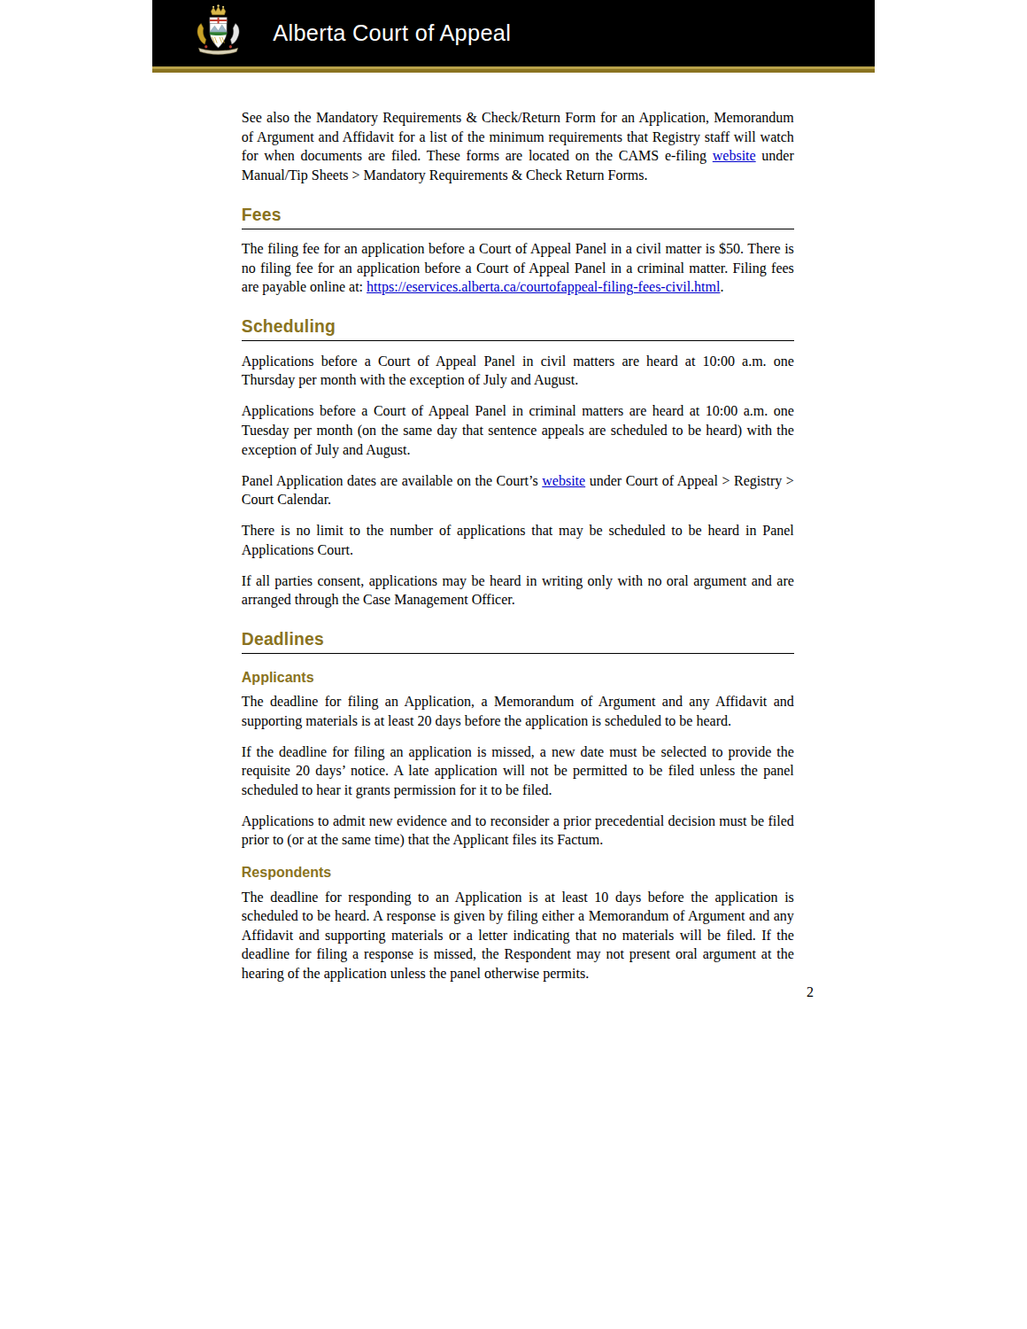Alberta Court of Appeal
See also the Mandatory Requirements & Check/Return Form for an Application, Memorandum of Argument and Affidavit for a list of the minimum requirements that Registry staff will watch for when documents are filed. These forms are located on the CAMS e-filing website under Manual/Tip Sheets > Mandatory Requirements & Check Return Forms.
Fees
The filing fee for an application before a Court of Appeal Panel in a civil matter is $50. There is no filing fee for an application before a Court of Appeal Panel in a criminal matter. Filing fees are payable online at: https://eservices.alberta.ca/courtofappeal-filing-fees-civil.html.
Scheduling
Applications before a Court of Appeal Panel in civil matters are heard at 10:00 a.m. one Thursday per month with the exception of July and August.
Applications before a Court of Appeal Panel in criminal matters are heard at 10:00 a.m. one Tuesday per month (on the same day that sentence appeals are scheduled to be heard) with the exception of July and August.
Panel Application dates are available on the Court’s website under Court of Appeal > Registry > Court Calendar.
There is no limit to the number of applications that may be scheduled to be heard in Panel Applications Court.
If all parties consent, applications may be heard in writing only with no oral argument and are arranged through the Case Management Officer.
Deadlines
Applicants
The deadline for filing an Application, a Memorandum of Argument and any Affidavit and supporting materials is at least 20 days before the application is scheduled to be heard.
If the deadline for filing an application is missed, a new date must be selected to provide the requisite 20 days’ notice. A late application will not be permitted to be filed unless the panel scheduled to hear it grants permission for it to be filed.
Applications to admit new evidence and to reconsider a prior precedential decision must be filed prior to (or at the same time) that the Applicant files its Factum.
Respondents
The deadline for responding to an Application is at least 10 days before the application is scheduled to be heard. A response is given by filing either a Memorandum of Argument and any Affidavit and supporting materials or a letter indicating that no materials will be filed. If the deadline for filing a response is missed, the Respondent may not present oral argument at the hearing of the application unless the panel otherwise permits.
2